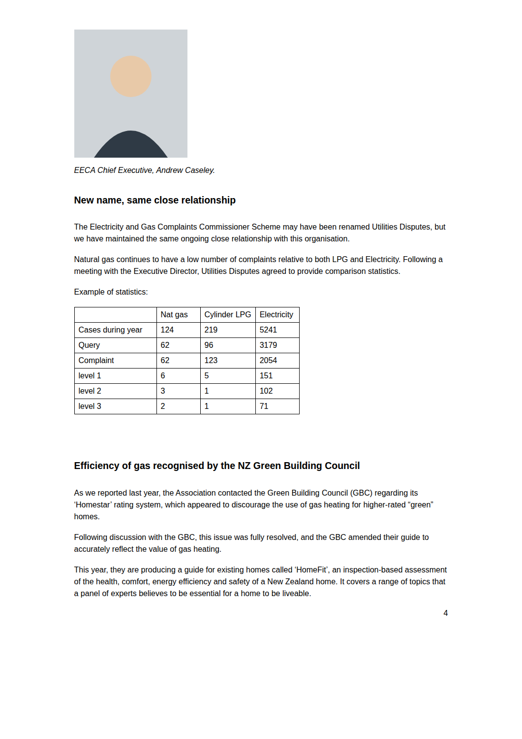EECA Chief Executive, Andrew Caseley.
New name, same close relationship
The Electricity and Gas Complaints Commissioner Scheme may have been renamed Utilities Disputes, but we have maintained the same ongoing close relationship with this organisation.
Natural gas continues to have a low number of complaints relative to both LPG and Electricity. Following a meeting with the Executive Director, Utilities Disputes agreed to provide comparison statistics.
Example of statistics:
| | Nat gas | Cylinder LPG | Electricity |
| Cases during year | 124 | 219 | 5241 |
| Query | 62 | 96 | 3179 |
| Complaint | 62 | 123 | 2054 |
| level 1 | 6 | 5 | 151 |
| level 2 | 3 | 1 | 102 |
| level 3 | 2 | 1 | 71 |
Efficiency of gas recognised by the NZ Green Building Council
As we reported last year, the Association contacted the Green Building Council (GBC) regarding its ‘Homestar’ rating system, which appeared to discourage the use of gas heating for higher-rated “green” homes.
Following discussion with the GBC, this issue was fully resolved, and the GBC amended their guide to accurately reflect the value of gas heating.
This year, they are producing a guide for existing homes called ‘HomeFit’, an inspection-based assessment of the health, comfort, energy efficiency and safety of a New Zealand home. It covers a range of topics that a panel of experts believes to be essential for a home to be liveable.
4